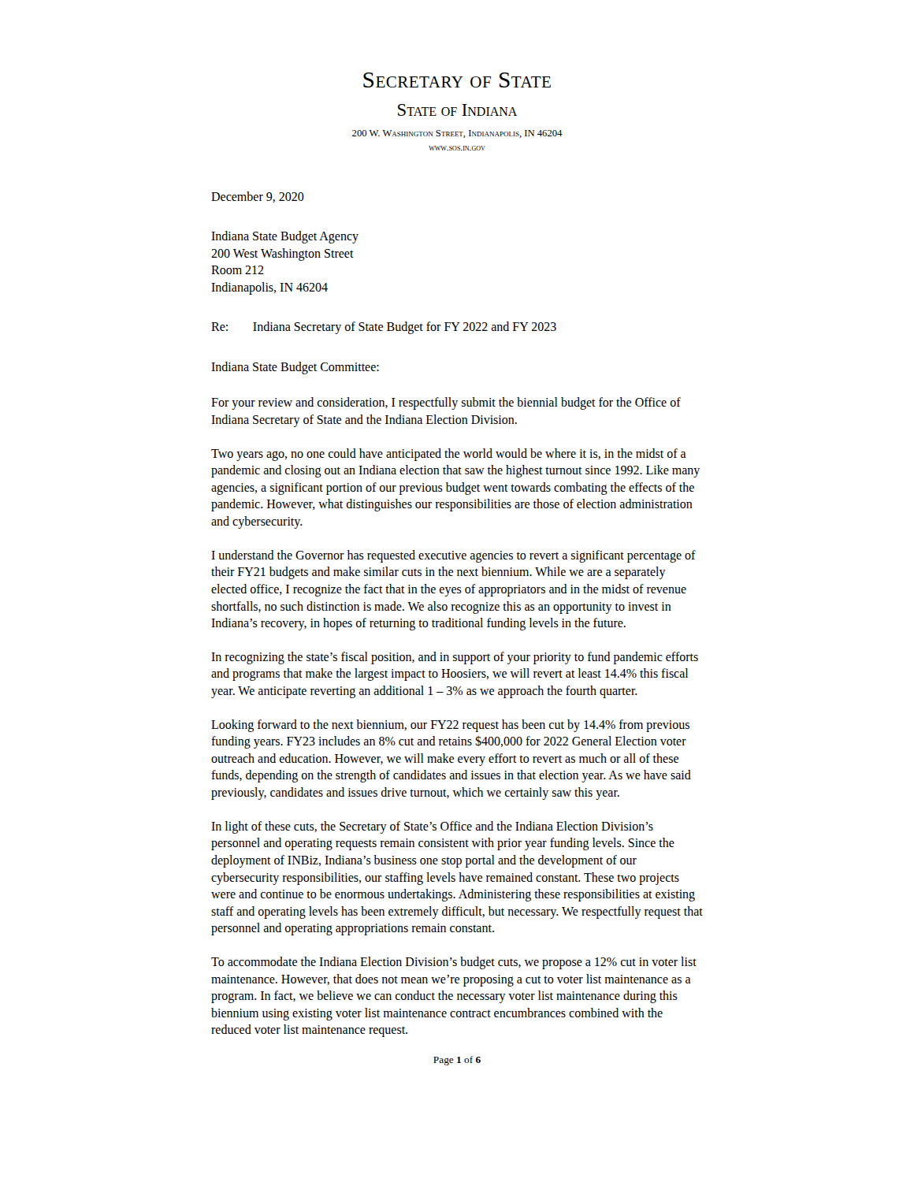Secretary of State
State of Indiana
200 W. Washington Street, Indianapolis, IN 46204
www.sos.in.gov
December 9, 2020
Indiana State Budget Agency
200 West Washington Street
Room 212
Indianapolis, IN 46204
Re: Indiana Secretary of State Budget for FY 2022 and FY 2023
Indiana State Budget Committee:
For your review and consideration, I respectfully submit the biennial budget for the Office of Indiana Secretary of State and the Indiana Election Division.
Two years ago, no one could have anticipated the world would be where it is, in the midst of a pandemic and closing out an Indiana election that saw the highest turnout since 1992. Like many agencies, a significant portion of our previous budget went towards combating the effects of the pandemic. However, what distinguishes our responsibilities are those of election administration and cybersecurity.
I understand the Governor has requested executive agencies to revert a significant percentage of their FY21 budgets and make similar cuts in the next biennium. While we are a separately elected office, I recognize the fact that in the eyes of appropriators and in the midst of revenue shortfalls, no such distinction is made. We also recognize this as an opportunity to invest in Indiana’s recovery, in hopes of returning to traditional funding levels in the future.
In recognizing the state’s fiscal position, and in support of your priority to fund pandemic efforts and programs that make the largest impact to Hoosiers, we will revert at least 14.4% this fiscal year. We anticipate reverting an additional 1 – 3% as we approach the fourth quarter.
Looking forward to the next biennium, our FY22 request has been cut by 14.4% from previous funding years. FY23 includes an 8% cut and retains $400,000 for 2022 General Election voter outreach and education. However, we will make every effort to revert as much or all of these funds, depending on the strength of candidates and issues in that election year. As we have said previously, candidates and issues drive turnout, which we certainly saw this year.
In light of these cuts, the Secretary of State’s Office and the Indiana Election Division’s personnel and operating requests remain consistent with prior year funding levels. Since the deployment of INBiz, Indiana’s business one stop portal and the development of our cybersecurity responsibilities, our staffing levels have remained constant. These two projects were and continue to be enormous undertakings. Administering these responsibilities at existing staff and operating levels has been extremely difficult, but necessary. We respectfully request that personnel and operating appropriations remain constant.
To accommodate the Indiana Election Division’s budget cuts, we propose a 12% cut in voter list maintenance. However, that does not mean we’re proposing a cut to voter list maintenance as a program. In fact, we believe we can conduct the necessary voter list maintenance during this biennium using existing voter list maintenance contract encumbrances combined with the reduced voter list maintenance request.
Page 1 of 6